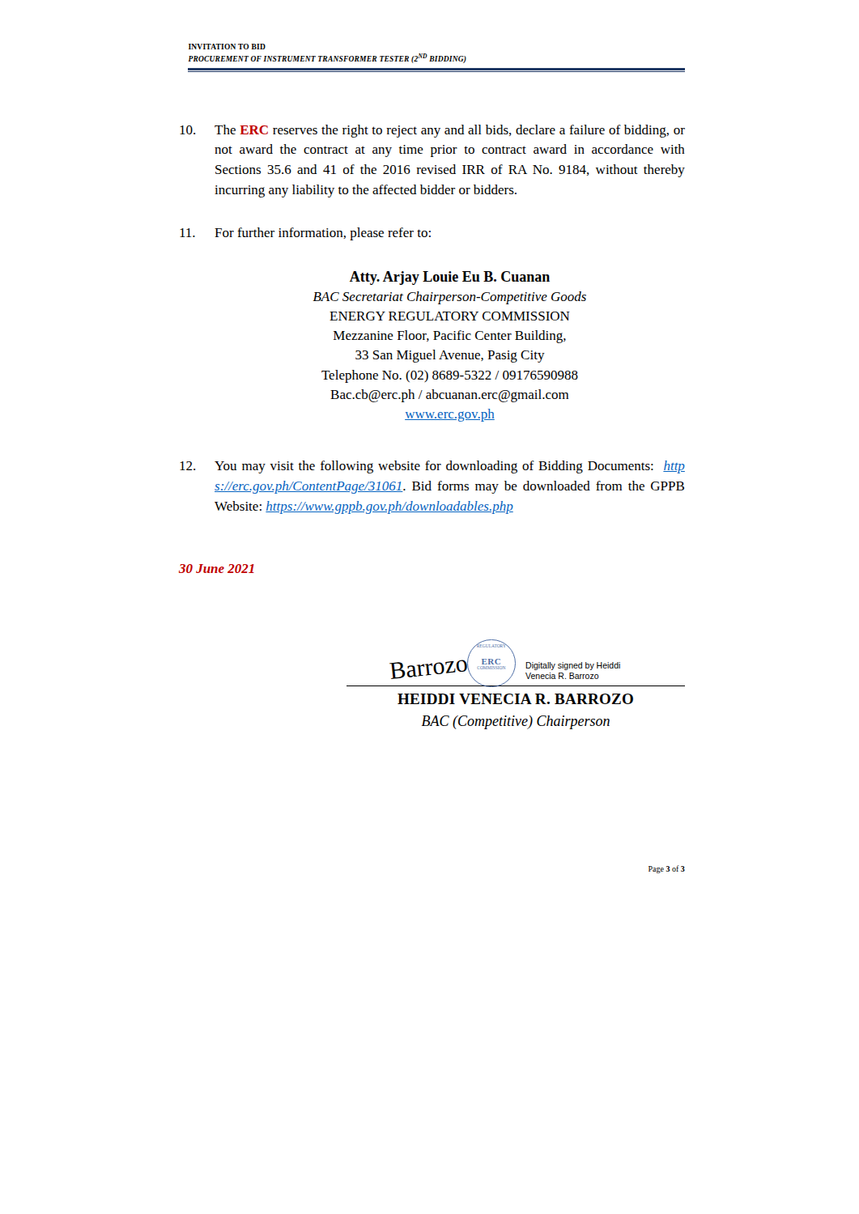INVITATION TO BID
PROCUREMENT OF INSTRUMENT TRANSFORMER TESTER (2ND BIDDING)
10. The ERC reserves the right to reject any and all bids, declare a failure of bidding, or not award the contract at any time prior to contract award in accordance with Sections 35.6 and 41 of the 2016 revised IRR of RA No. 9184, without thereby incurring any liability to the affected bidder or bidders.
11. For further information, please refer to:
Atty. Arjay Louie Eu B. Cuanan
BAC Secretariat Chairperson-Competitive Goods
ENERGY REGULATORY COMMISSION
Mezzanine Floor, Pacific Center Building,
33 San Miguel Avenue, Pasig City
Telephone No. (02) 8689-5322 / 09176590988
Bac.cb@erc.ph / abcuanan.erc@gmail.com
www.erc.gov.ph
12. You may visit the following website for downloading of Bidding Documents: https://erc.gov.ph/ContentPage/31061. Bid forms may be downloaded from the GPPB Website: https://www.gppb.gov.ph/downloadables.php
30 June 2021
Barrozo REGULATORY ERC COMMISSION Digitally signed by Heiddi
Venecia R. Barrozo
HEIDDI VENECIA R. BARROZO
BAC (Competitive) Chairperson
Page 3 of 3